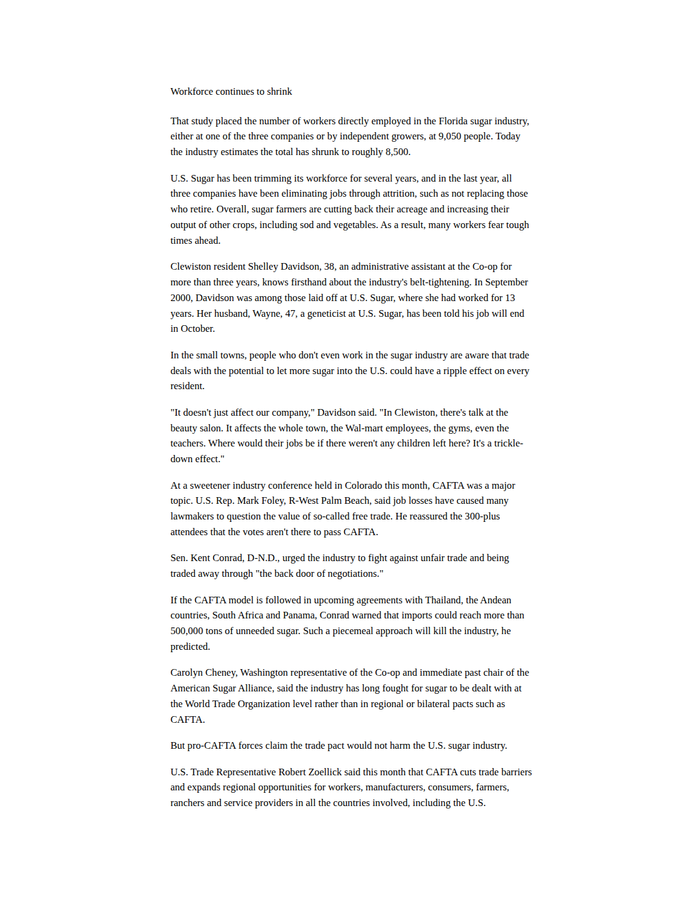Workforce continues to shrink
That study placed the number of workers directly employed in the Florida sugar industry, either at one of the three companies or by independent growers, at 9,050 people. Today the industry estimates the total has shrunk to roughly 8,500.
U.S. Sugar has been trimming its workforce for several years, and in the last year, all three companies have been eliminating jobs through attrition, such as not replacing those who retire. Overall, sugar farmers are cutting back their acreage and increasing their output of other crops, including sod and vegetables. As a result, many workers fear tough times ahead.
Clewiston resident Shelley Davidson, 38, an administrative assistant at the Co-op for more than three years, knows firsthand about the industry's belt-tightening. In September 2000, Davidson was among those laid off at U.S. Sugar, where she had worked for 13 years. Her husband, Wayne, 47, a geneticist at U.S. Sugar, has been told his job will end in October.
In the small towns, people who don't even work in the sugar industry are aware that trade deals with the potential to let more sugar into the U.S. could have a ripple effect on every resident.
"It doesn't just affect our company," Davidson said. "In Clewiston, there's talk at the beauty salon. It affects the whole town, the Wal-mart employees, the gyms, even the teachers. Where would their jobs be if there weren't any children left here? It's a trickle-down effect."
At a sweetener industry conference held in Colorado this month, CAFTA was a major topic. U.S. Rep. Mark Foley, R-West Palm Beach, said job losses have caused many lawmakers to question the value of so-called free trade. He reassured the 300-plus attendees that the votes aren't there to pass CAFTA.
Sen. Kent Conrad, D-N.D., urged the industry to fight against unfair trade and being traded away through "the back door of negotiations."
If the CAFTA model is followed in upcoming agreements with Thailand, the Andean countries, South Africa and Panama, Conrad warned that imports could reach more than 500,000 tons of unneeded sugar. Such a piecemeal approach will kill the industry, he predicted.
Carolyn Cheney, Washington representative of the Co-op and immediate past chair of the American Sugar Alliance, said the industry has long fought for sugar to be dealt with at the World Trade Organization level rather than in regional or bilateral pacts such as CAFTA.
But pro-CAFTA forces claim the trade pact would not harm the U.S. sugar industry.
U.S. Trade Representative Robert Zoellick said this month that CAFTA cuts trade barriers and expands regional opportunities for workers, manufacturers, consumers, farmers, ranchers and service providers in all the countries involved, including the U.S.